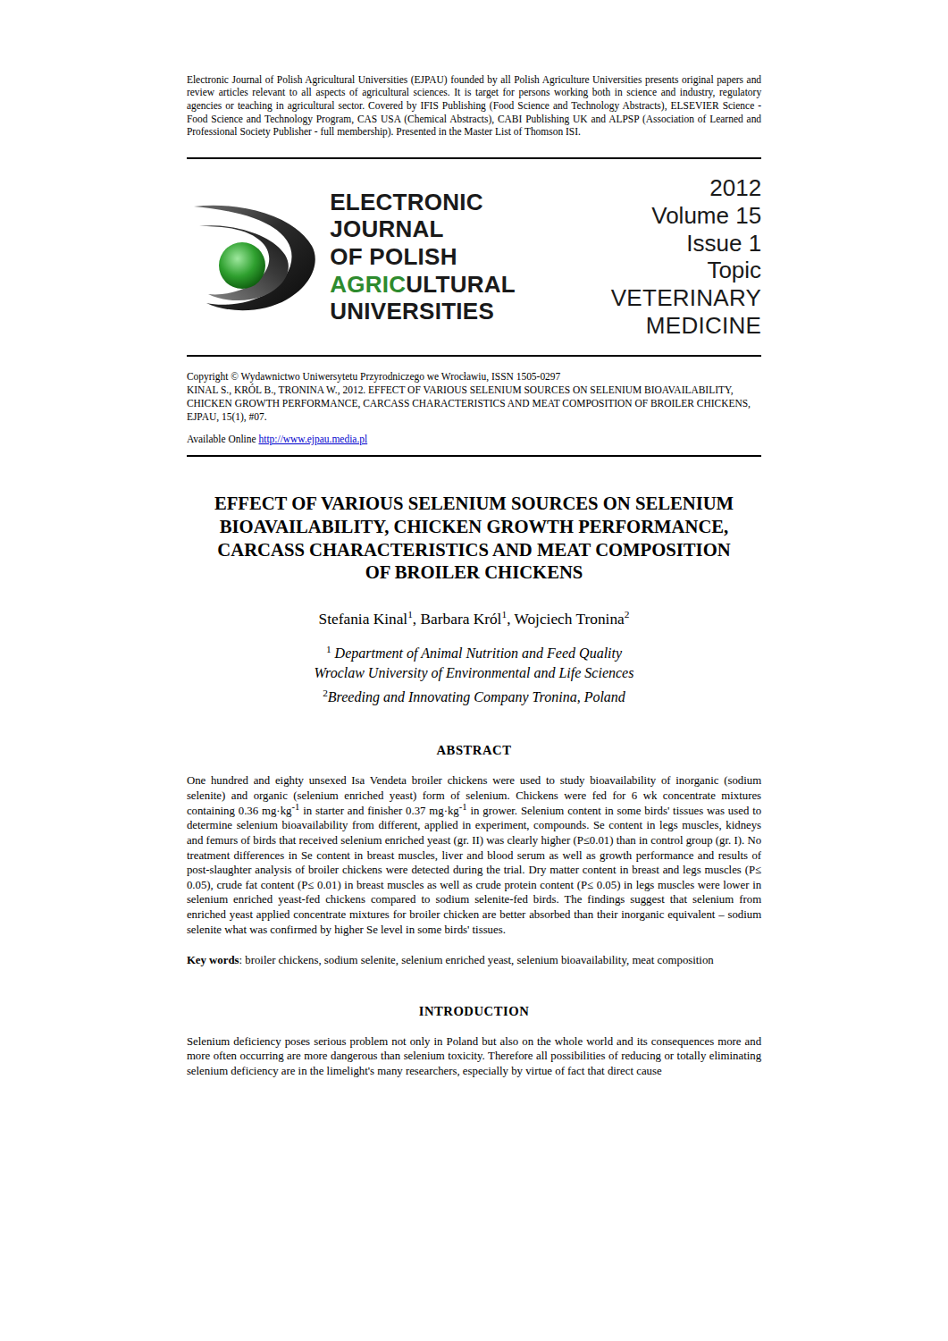Electronic Journal of Polish Agricultural Universities (EJPAU) founded by all Polish Agriculture Universities presents original papers and review articles relevant to all aspects of agricultural sciences. It is target for persons working both in science and industry, regulatory agencies or teaching in agricultural sector. Covered by IFIS Publishing (Food Science and Technology Abstracts), ELSEVIER Science - Food Science and Technology Program, CAS USA (Chemical Abstracts), CABI Publishing UK and ALPSP (Association of Learned and Professional Society Publisher - full membership). Presented in the Master List of Thomson ISI.
ELECTRONIC
JOURNAL
OF POLISH
AGRIC ULTURAL
UNIVERSITIES
2012
Volume 15
Issue 1
Topic
VETERINARY
MEDICINE
Copyright © Wydawnictwo Uniwersytetu Przyrodniczego we Wrocławiu, ISSN 1505-0297
KINAL S., KRÓL B., TRONINA W., 2012. EFFECT OF VARIOUS SELENIUM SOURCES ON SELENIUM BIOAVAILABILITY, CHICKEN GROWTH PERFORMANCE, CARCASS CHARACTERISTICS AND MEAT COMPOSITION OF BROILER CHICKENS, EJPAU, 15(1), #07.
Available Online http://www.ejpau.media.pl
Effect of various selenium sources on selenium bioavailability, chicken growth performance, carcass characteristics and meat composition of broiler chickens
Stefania Kinal1, Barbara Król1, Wojciech Tronina2
1 Department of Animal Nutrition and Feed Quality
Wroclaw University of Environmental and Life Sciences
2Breeding and Innovating Company Tronina, Poland
ABSTRACT
One hundred and eighty unsexed Isa Vendeta broiler chickens were used to study bioavailability of inorganic (sodium selenite) and organic (selenium enriched yeast) form of selenium. Chickens were fed for 6 wk concentrate mixtures containing 0.36 mg·kg-1 in starter and finisher 0.37 mg·kg-1 in grower. Selenium content in some birds' tissues was used to determine selenium bioavailability from different, applied in experiment, compounds. Se content in legs muscles, kidneys and femurs of birds that received selenium enriched yeast (gr. II) was clearly higher (P≤0.01) than in control group (gr. I). No treatment differences in Se content in breast muscles, liver and blood serum as well as growth performance and results of post-slaughter analysis of broiler chickens were detected during the trial. Dry matter content in breast and legs muscles (P≤ 0.05), crude fat content (P≤ 0.01) in breast muscles as well as crude protein content (P≤ 0.05) in legs muscles were lower in selenium enriched yeast-fed chickens compared to sodium selenite-fed birds. The findings suggest that selenium from enriched yeast applied concentrate mixtures for broiler chicken are better absorbed than their inorganic equivalent – sodium selenite what was confirmed by higher Se level in some birds' tissues.
Key words: broiler chickens, sodium selenite, selenium enriched yeast, selenium bioavailability, meat composition
INTRODUCTION
Selenium deficiency poses serious problem not only in Poland but also on the whole world and its consequences more and more often occurring are more dangerous than selenium toxicity. Therefore all possibilities of reducing or totally eliminating selenium deficiency are in the limelight's many researchers, especially by virtue of fact that direct cause